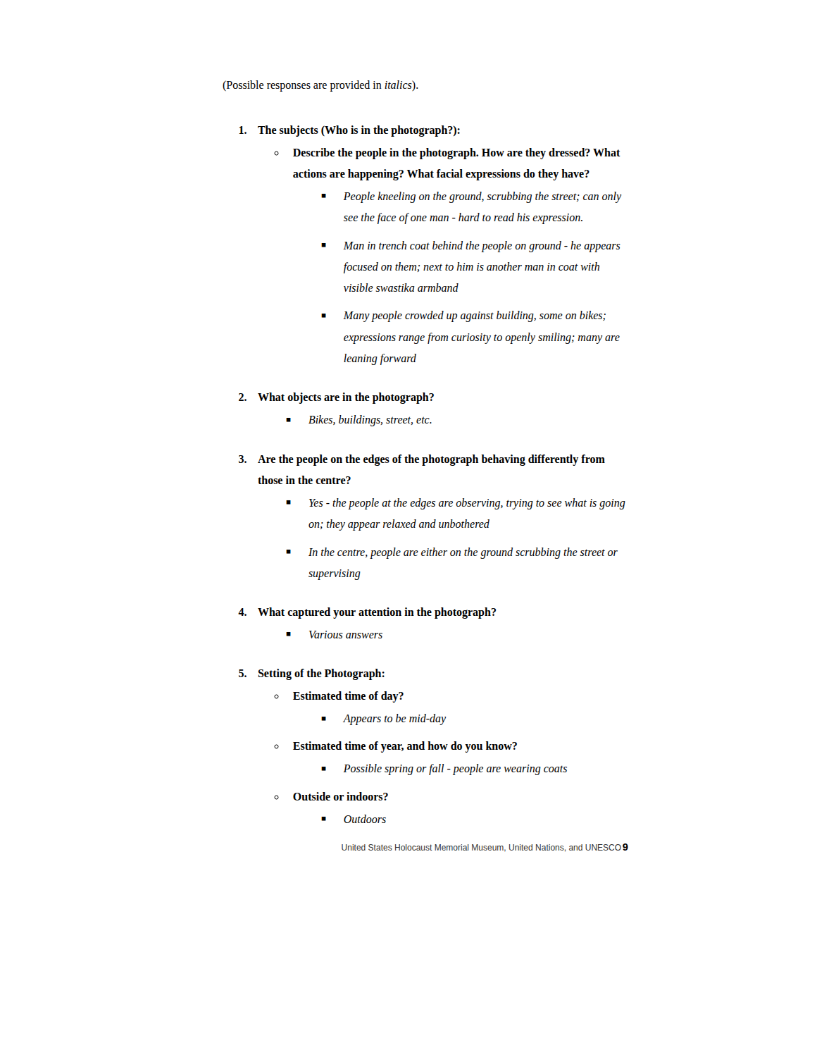(Possible responses are provided in italics).
The subjects (Who is in the photograph?):
Describe the people in the photograph. How are they dressed? What actions are happening? What facial expressions do they have?
People kneeling on the ground, scrubbing the street; can only see the face of one man - hard to read his expression.
Man in trench coat behind the people on ground - he appears focused on them; next to him is another man in coat with visible swastika armband
Many people crowded up against building, some on bikes; expressions range from curiosity to openly smiling; many are leaning forward
What objects are in the photograph?
Bikes, buildings, street, etc.
Are the people on the edges of the photograph behaving differently from those in the centre?
Yes - the people at the edges are observing, trying to see what is going on; they appear relaxed and unbothered
In the centre, people are either on the ground scrubbing the street or supervising
What captured your attention in the photograph?
Various answers
Setting of the Photograph:
Estimated time of day?
Appears to be mid-day
Estimated time of year, and how do you know?
Possible spring or fall - people are wearing coats
Outside or indoors?
Outdoors
United States Holocaust Memorial Museum, United Nations, and UNESCO9